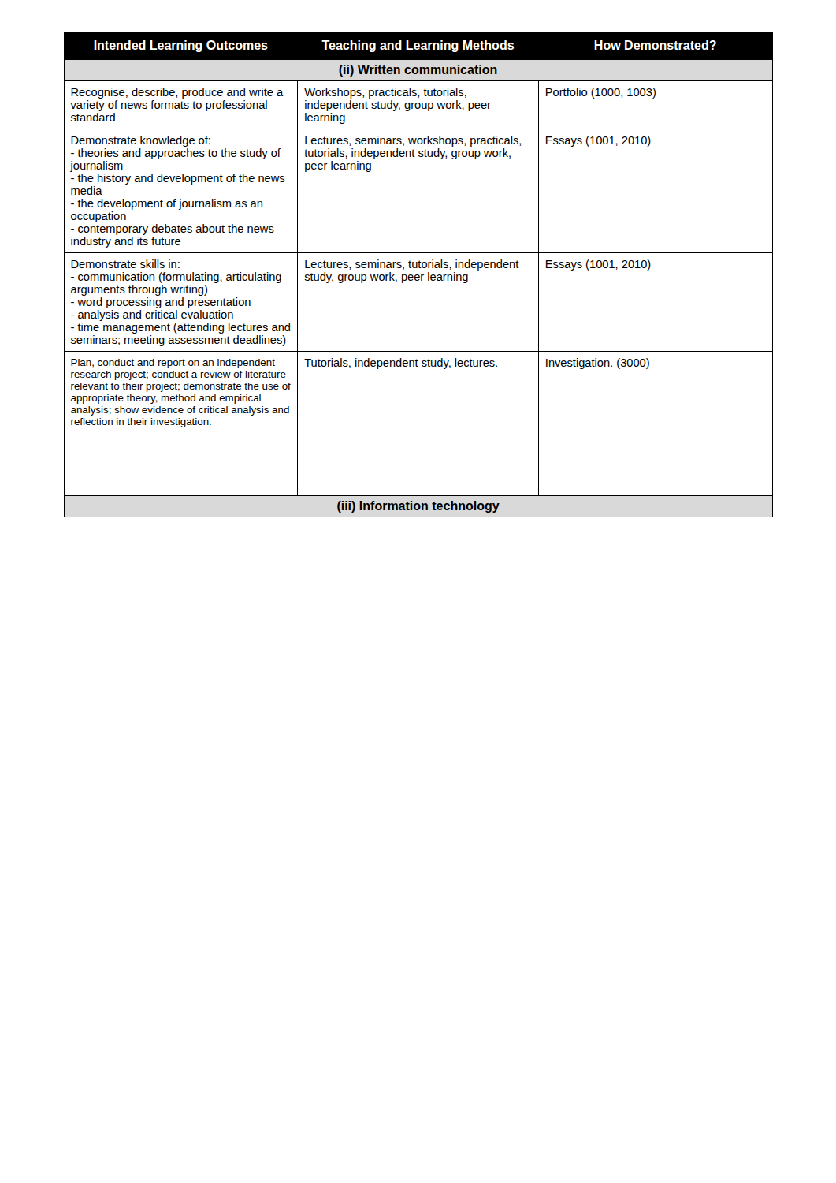| Intended Learning Outcomes | Teaching and Learning Methods | How Demonstrated? |
| --- | --- | --- |
| (ii) Written communication |
| Recognise, describe, produce and write a variety of news formats to professional standard | Workshops, practicals, tutorials, independent study, group work, peer learning | Portfolio (1000, 1003) |
| Demonstrate knowledge of: - theories and approaches to the study of journalism - the history and development of the news media - the development of journalism as an occupation - contemporary debates about the news industry and its future | Lectures, seminars, workshops, practicals, tutorials, independent study, group work, peer learning | Essays (1001, 2010) |
| Demonstrate skills in: - communication (formulating, articulating arguments through writing) - word processing and presentation - analysis and critical evaluation - time management (attending lectures and seminars; meeting assessment deadlines) | Lectures, seminars, tutorials, independent study, group work, peer learning | Essays (1001, 2010) |
| Plan, conduct and report on an independent research project; conduct a review of literature relevant to their project; demonstrate the use of appropriate theory, method and empirical analysis; show evidence of critical analysis and reflection in their investigation. | Tutorials, independent study, lectures. | Investigation. (3000) |
| (iii) Information technology |